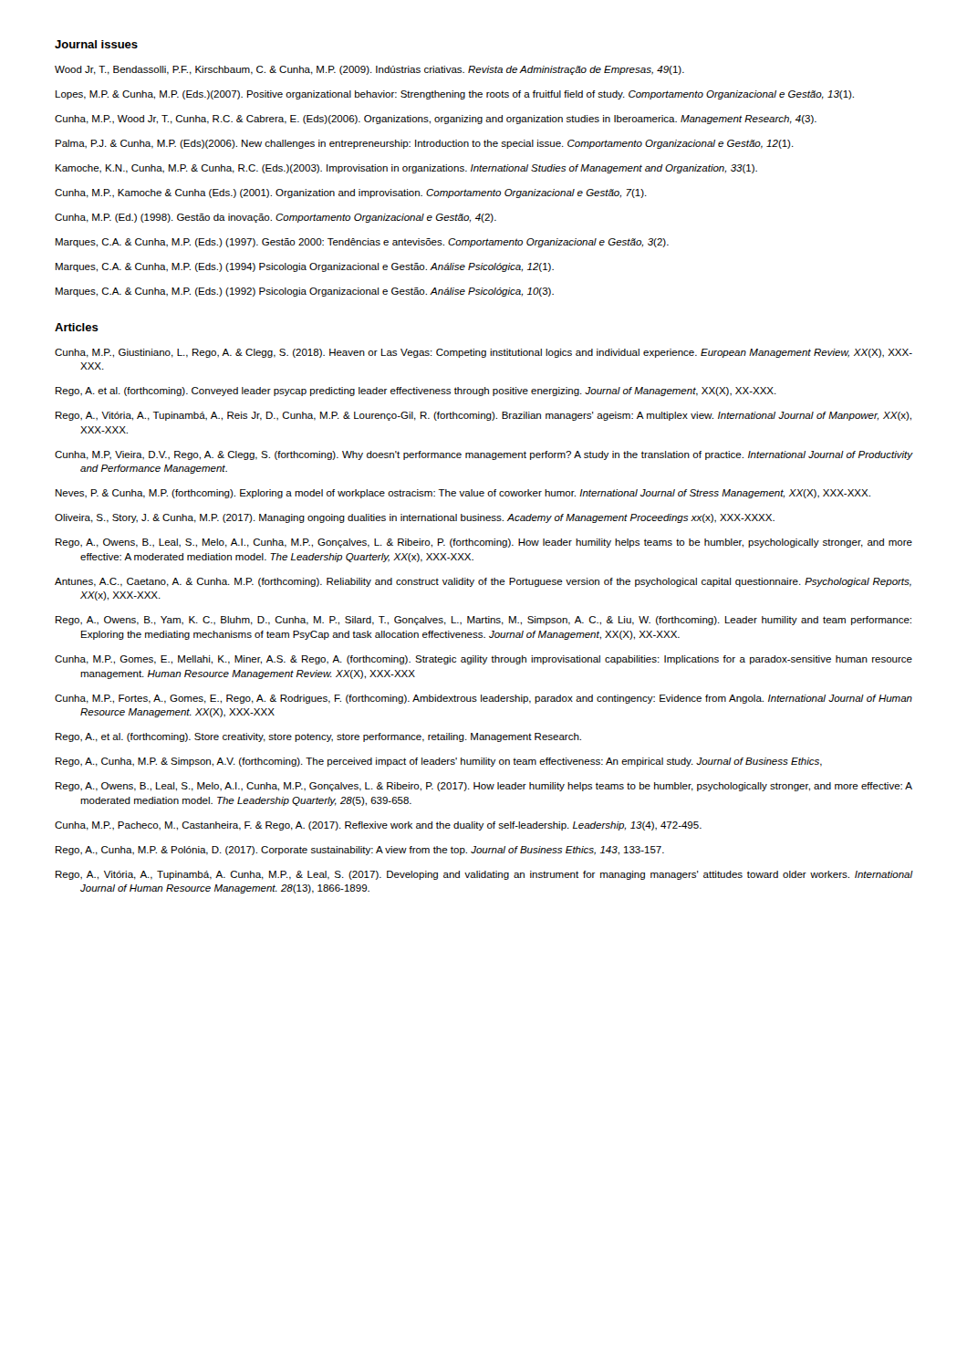Journal issues
Wood Jr, T., Bendassolli, P.F., Kirschbaum, C. & Cunha, M.P. (2009). Indústrias criativas. Revista de Administração de Empresas, 49(1).
Lopes, M.P. & Cunha, M.P. (Eds.)(2007). Positive organizational behavior: Strengthening the roots of a fruitful field of study. Comportamento Organizacional e Gestão, 13(1).
Cunha, M.P., Wood Jr, T., Cunha, R.C. & Cabrera, E. (Eds)(2006). Organizations, organizing and organization studies in Iberoamerica. Management Research, 4(3).
Palma, P.J. & Cunha, M.P. (Eds)(2006). New challenges in entrepreneurship: Introduction to the special issue. Comportamento Organizacional e Gestão, 12(1).
Kamoche, K.N., Cunha, M.P. & Cunha, R.C. (Eds.)(2003). Improvisation in organizations. International Studies of Management and Organization, 33(1).
Cunha, M.P., Kamoche & Cunha (Eds.) (2001). Organization and improvisation. Comportamento Organizacional e Gestão, 7(1).
Cunha, M.P. (Ed.) (1998). Gestão da inovação. Comportamento Organizacional e Gestão, 4(2).
Marques, C.A. & Cunha, M.P. (Eds.) (1997). Gestão 2000: Tendências e antevisões. Comportamento Organizacional e Gestão, 3(2).
Marques, C.A. & Cunha, M.P. (Eds.) (1994) Psicologia Organizacional e Gestão. Análise Psicológica, 12(1).
Marques, C.A. & Cunha, M.P. (Eds.) (1992) Psicologia Organizacional e Gestão. Análise Psicológica, 10(3).
Articles
Cunha, M.P., Giustiniano, L., Rego, A. & Clegg, S. (2018). Heaven or Las Vegas: Competing institutional logics and individual experience. European Management Review, XX(X), XXX-XXX.
Rego, A. et al. (forthcoming). Conveyed leader psycap predicting leader effectiveness through positive energizing. Journal of Management, XX(X), XX-XXX.
Rego, A., Vitória, A., Tupinambá, A., Reis Jr, D., Cunha, M.P. & Lourenço-Gil, R. (forthcoming). Brazilian managers' ageism: A multiplex view. International Journal of Manpower, XX(x), XXX-XXX.
Cunha, M.P, Vieira, D.V., Rego, A. & Clegg, S. (forthcoming). Why doesn't performance management perform? A study in the translation of practice. International Journal of Productivity and Performance Management.
Neves, P. & Cunha, M.P. (forthcoming). Exploring a model of workplace ostracism: The value of coworker humor. International Journal of Stress Management, XX(X), XXX-XXX.
Oliveira, S., Story, J. & Cunha, M.P. (2017). Managing ongoing dualities in international business. Academy of Management Proceedings xx(x), XXX-XXXX.
Rego, A., Owens, B., Leal, S., Melo, A.I., Cunha, M.P., Gonçalves, L. & Ribeiro, P. (forthcoming). How leader humility helps teams to be humbler, psychologically stronger, and more effective: A moderated mediation model. The Leadership Quarterly, XX(x), XXX-XXX.
Antunes, A.C., Caetano, A. & Cunha. M.P. (forthcoming). Reliability and construct validity of the Portuguese version of the psychological capital questionnaire. Psychological Reports, XX(x), XXX-XXX.
Rego, A., Owens, B., Yam, K. C., Bluhm, D., Cunha, M. P., Silard, T., Gonçalves, L., Martins, M., Simpson, A. C., & Liu, W. (forthcoming). Leader humility and team performance: Exploring the mediating mechanisms of team PsyCap and task allocation effectiveness. Journal of Management, XX(X), XX-XXX.
Cunha, M.P., Gomes, E., Mellahi, K., Miner, A.S. & Rego, A. (forthcoming). Strategic agility through improvisational capabilities: Implications for a paradox-sensitive human resource management. Human Resource Management Review. XX(X), XXX-XXX
Cunha, M.P., Fortes, A., Gomes, E., Rego, A. & Rodrigues, F. (forthcoming). Ambidextrous leadership, paradox and contingency: Evidence from Angola. International Journal of Human Resource Management. XX(X), XXX-XXX
Rego, A., et al. (forthcoming). Store creativity, store potency, store performance, retailing. Management Research.
Rego, A., Cunha, M.P. & Simpson, A.V. (forthcoming). The perceived impact of leaders' humility on team effectiveness: An empirical study. Journal of Business Ethics,
Rego, A., Owens, B., Leal, S., Melo, A.I., Cunha, M.P., Gonçalves, L. & Ribeiro, P. (2017). How leader humility helps teams to be humbler, psychologically stronger, and more effective: A moderated mediation model. The Leadership Quarterly, 28(5), 639-658.
Cunha, M.P., Pacheco, M., Castanheira, F. & Rego, A. (2017). Reflexive work and the duality of self-leadership. Leadership, 13(4), 472-495.
Rego, A., Cunha, M.P. & Polónia, D. (2017). Corporate sustainability: A view from the top. Journal of Business Ethics, 143, 133-157.
Rego, A., Vitória, A., Tupinambá, A. Cunha, M.P., & Leal, S. (2017). Developing and validating an instrument for managing managers' attitudes toward older workers. International Journal of Human Resource Management. 28(13), 1866-1899.